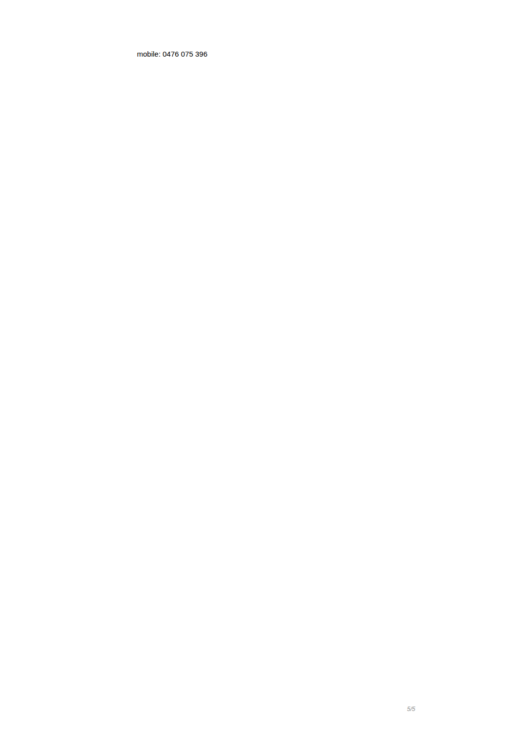mobile: 0476 075 396
5/5